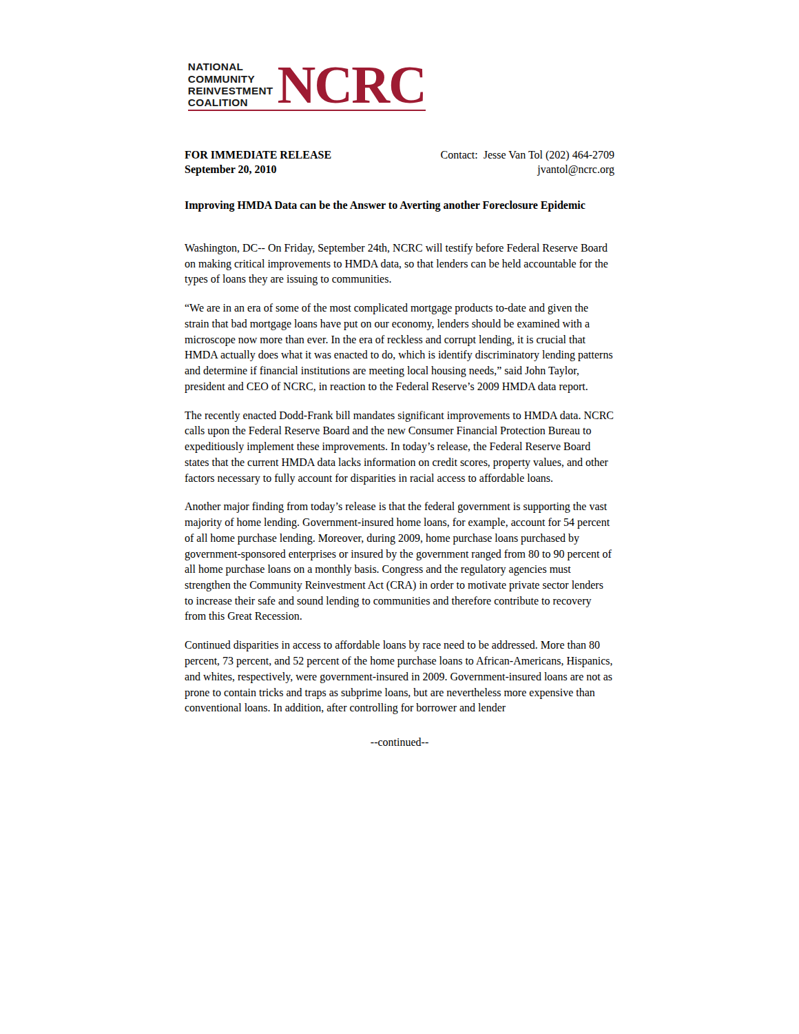NATIONAL
COMMUNITY
REINVESTMENT
COALITION
NCRC
FOR IMMEDIATE RELEASE
September 20, 2010
Contact: Jesse Van Tol (202) 464-2709
jvantol@ncrc.org
Improving HMDA Data can be the Answer to Averting another Foreclosure Epidemic
Washington, DC-- On Friday, September 24th, NCRC will testify before Federal Reserve Board on making critical improvements to HMDA data, so that lenders can be held accountable for the types of loans they are issuing to communities.
“We are in an era of some of the most complicated mortgage products to-date and given the strain that bad mortgage loans have put on our economy, lenders should be examined with a microscope now more than ever. In the era of reckless and corrupt lending, it is crucial that HMDA actually does what it was enacted to do, which is identify discriminatory lending patterns and determine if financial institutions are meeting local housing needs,” said John Taylor, president and CEO of NCRC, in reaction to the Federal Reserve’s 2009 HMDA data report.
The recently enacted Dodd-Frank bill mandates significant improvements to HMDA data. NCRC calls upon the Federal Reserve Board and the new Consumer Financial Protection Bureau to expeditiously implement these improvements. In today’s release, the Federal Reserve Board states that the current HMDA data lacks information on credit scores, property values, and other factors necessary to fully account for disparities in racial access to affordable loans.
Another major finding from today’s release is that the federal government is supporting the vast majority of home lending. Government-insured home loans, for example, account for 54 percent of all home purchase lending. Moreover, during 2009, home purchase loans purchased by government-sponsored enterprises or insured by the government ranged from 80 to 90 percent of all home purchase loans on a monthly basis. Congress and the regulatory agencies must strengthen the Community Reinvestment Act (CRA) in order to motivate private sector lenders to increase their safe and sound lending to communities and therefore contribute to recovery from this Great Recession.
Continued disparities in access to affordable loans by race need to be addressed. More than 80 percent, 73 percent, and 52 percent of the home purchase loans to African-Americans, Hispanics, and whites, respectively, were government-insured in 2009. Government-insured loans are not as prone to contain tricks and traps as subprime loans, but are nevertheless more expensive than conventional loans. In addition, after controlling for borrower and lender
--continued--